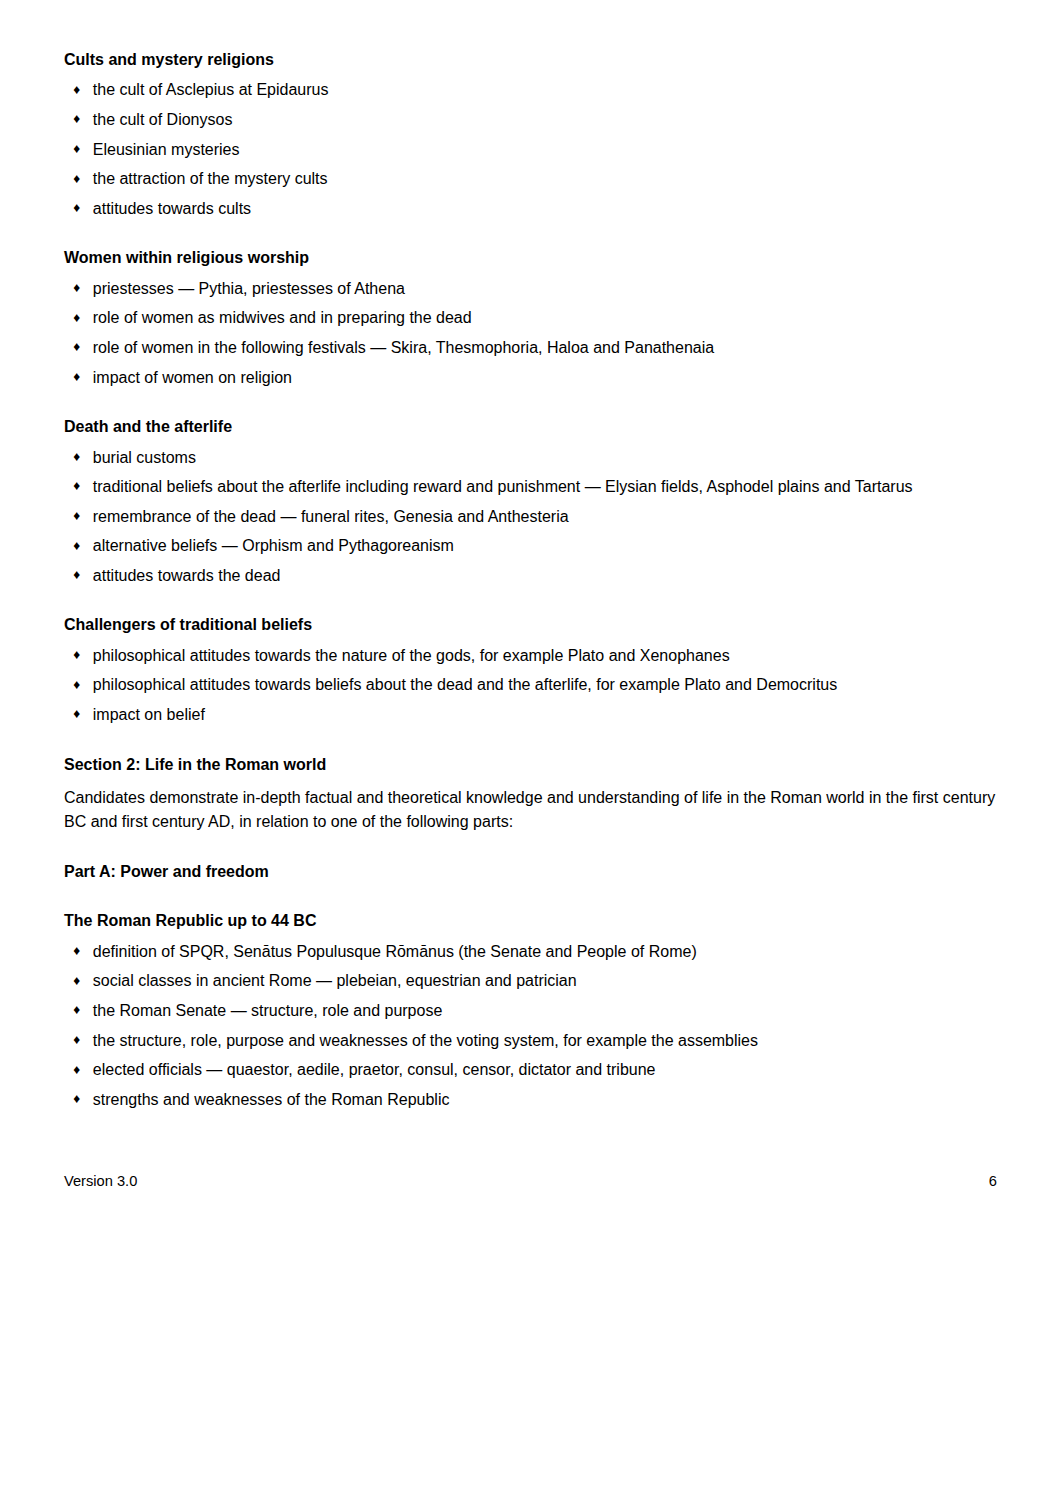Cults and mystery religions
the cult of Asclepius at Epidaurus
the cult of Dionysos
Eleusinian mysteries
the attraction of the mystery cults
attitudes towards cults
Women within religious worship
priestesses — Pythia, priestesses of Athena
role of women as midwives and in preparing the dead
role of women in the following festivals — Skira, Thesmophoria, Haloa and Panathenaia
impact of women on religion
Death and the afterlife
burial customs
traditional beliefs about the afterlife including reward and punishment — Elysian fields, Asphodel plains and Tartarus
remembrance of the dead — funeral rites, Genesia and Anthesteria
alternative beliefs — Orphism and Pythagoreanism
attitudes towards the dead
Challengers of traditional beliefs
philosophical attitudes towards the nature of the gods, for example Plato and Xenophanes
philosophical attitudes towards beliefs about the dead and the afterlife, for example Plato and Democritus
impact on belief
Section 2: Life in the Roman world
Candidates demonstrate in-depth factual and theoretical knowledge and understanding of life in the Roman world in the first century BC and first century AD, in relation to one of the following parts:
Part A: Power and freedom
The Roman Republic up to 44 BC
definition of SPQR, Senātus Populusque Rōmānus (the Senate and People of Rome)
social classes in ancient Rome — plebeian, equestrian and patrician
the Roman Senate — structure, role and purpose
the structure, role, purpose and weaknesses of the voting system, for example the assemblies
elected officials — quaestor, aedile, praetor, consul, censor, dictator and tribune
strengths and weaknesses of the Roman Republic
Version 3.0 6